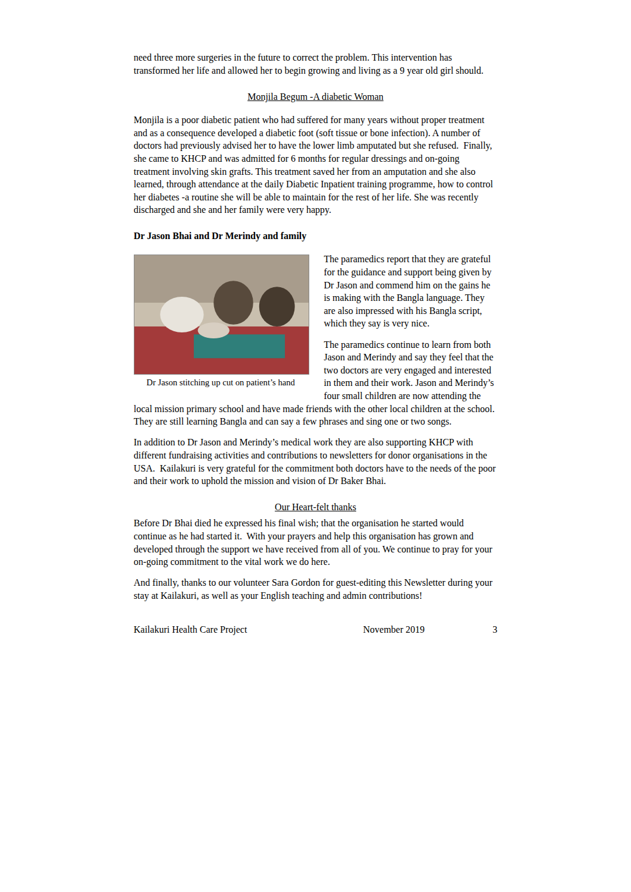need three more surgeries in the future to correct the problem. This intervention has transformed her life and allowed her to begin growing and living as a 9 year old girl should.
Monjila Begum -A diabetic Woman
Monjila is a poor diabetic patient who had suffered for many years without proper treatment and as a consequence developed a diabetic foot (soft tissue or bone infection). A number of doctors had previously advised her to have the lower limb amputated but she refused. Finally, she came to KHCP and was admitted for 6 months for regular dressings and on-going treatment involving skin grafts. This treatment saved her from an amputation and she also learned, through attendance at the daily Diabetic Inpatient training programme, how to control her diabetes -a routine she will be able to maintain for the rest of her life. She was recently discharged and she and her family were very happy.
Dr Jason Bhai and Dr Merindy and family
Dr Jason stitching up cut on patient’s hand
The paramedics report that they are grateful for the guidance and support being given by Dr Jason and commend him on the gains he is making with the Bangla language. They are also impressed with his Bangla script, which they say is very nice.
The paramedics continue to learn from both Jason and Merindy and say they feel that the two doctors are very engaged and interested in them and their work. Jason and Merindy’s four small children are now attending the local mission primary school and have made friends with the other local children at the school. They are still learning Bangla and can say a few phrases and sing one or two songs.
In addition to Dr Jason and Merindy’s medical work they are also supporting KHCP with different fundraising activities and contributions to newsletters for donor organisations in the USA. Kailakuri is very grateful for the commitment both doctors have to the needs of the poor and their work to uphold the mission and vision of Dr Baker Bhai.
Our Heart-felt thanks
Before Dr Bhai died he expressed his final wish; that the organisation he started would continue as he had started it. With your prayers and help this organisation has grown and developed through the support we have received from all of you. We continue to pray for your on-going commitment to the vital work we do here.
And finally, thanks to our volunteer Sara Gordon for guest-editing this Newsletter during your stay at Kailakuri, as well as your English teaching and admin contributions!
| Kailakuri Health Care Project | November 2019 | 3 |